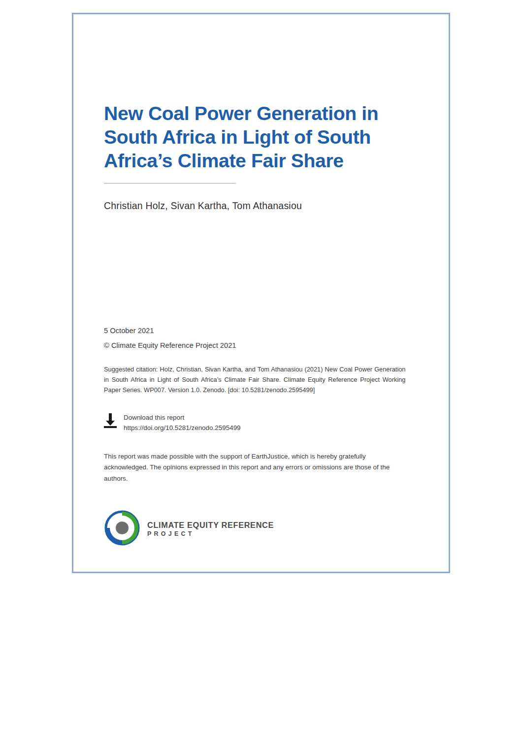New Coal Power Generation in South Africa in Light of South Africa’s Climate Fair Share
Christian Holz, Sivan Kartha, Tom Athanasiou
5 October 2021
© Climate Equity Reference Project 2021
Suggested citation: Holz, Christian, Sivan Kartha, and Tom Athanasiou (2021) New Coal Power Generation in South Africa in Light of South Africa’s Climate Fair Share. Climate Equity Reference Project Working Paper Series. WP007. Version 1.0. Zenodo. [doi: 10.5281/zenodo.2595499]
Download this report
https://doi.org/10.5281/zenodo.2595499
This report was made possible with the support of EarthJustice, which is hereby gratefully acknowledged. The opinions expressed in this report and any errors or omissions are those of the authors.
CLIMATE EQUITY REFERENCE PROJECT